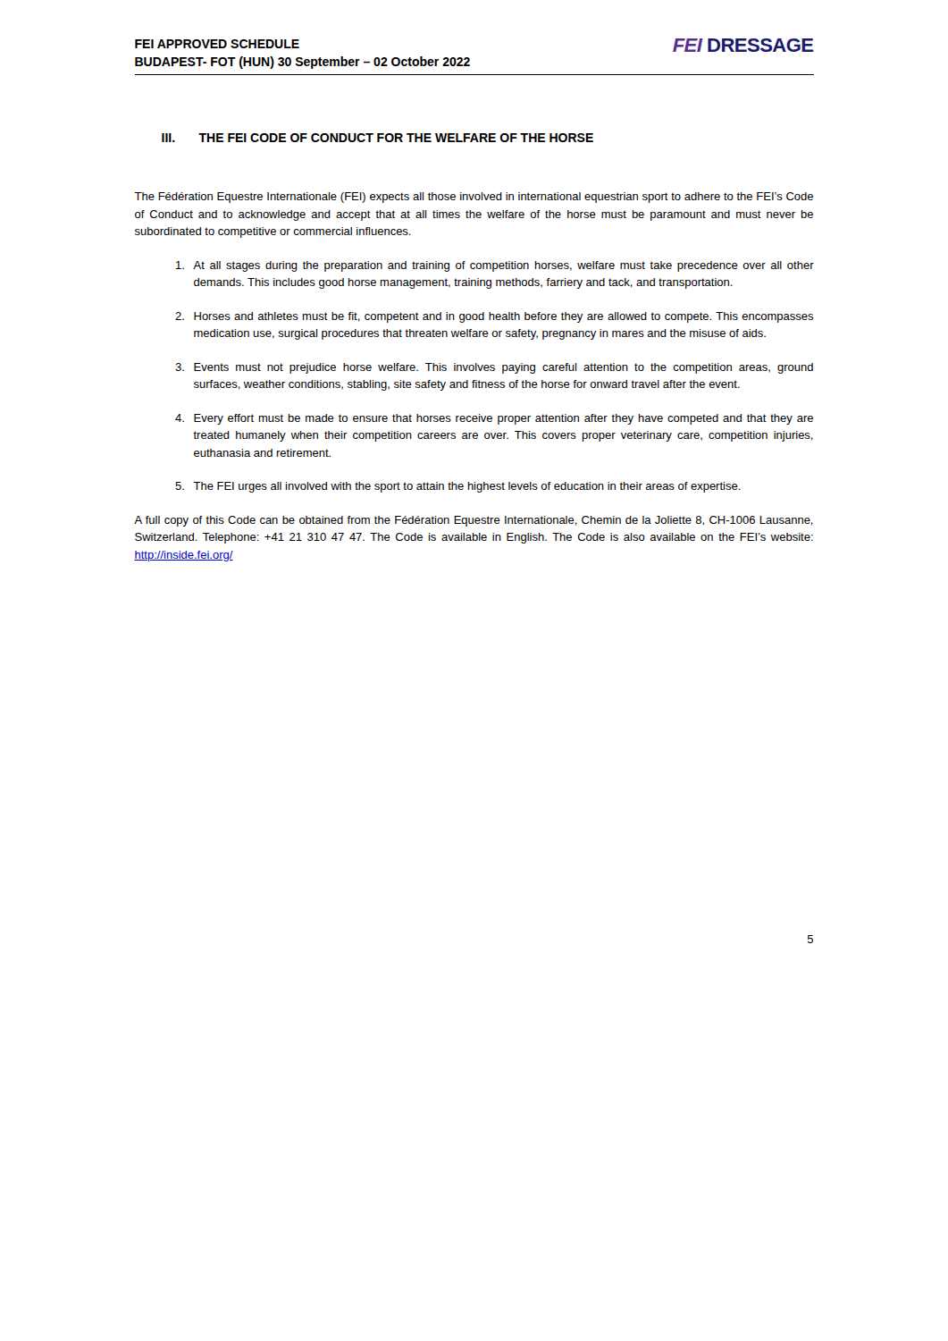FEI DRESSAGE
FEI APPROVED SCHEDULE
BUDAPEST- FOT (HUN) 30 September – 02 October 2022
III.
THE FEI CODE OF CONDUCT FOR THE WELFARE OF THE HORSE
The Fédération Equestre Internationale (FEI) expects all those involved in international equestrian sport to adhere to the FEI’s Code of Conduct and to acknowledge and accept that at all times the welfare of the horse must be paramount and must never be subordinated to competitive or commercial influences.
At all stages during the preparation and training of competition horses, welfare must take precedence over all other demands. This includes good horse management, training methods, farriery and tack, and transportation.
Horses and athletes must be fit, competent and in good health before they are allowed to compete. This encompasses medication use, surgical procedures that threaten welfare or safety, pregnancy in mares and the misuse of aids.
Events must not prejudice horse welfare. This involves paying careful attention to the competition areas, ground surfaces, weather conditions, stabling, site safety and fitness of the horse for onward travel after the event.
Every effort must be made to ensure that horses receive proper attention after they have competed and that they are treated humanely when their competition careers are over. This covers proper veterinary care, competition injuries, euthanasia and retirement.
The FEI urges all involved with the sport to attain the highest levels of education in their areas of expertise.
A full copy of this Code can be obtained from the Fédération Equestre Internationale, Chemin de la Joliette 8, CH-1006 Lausanne, Switzerland. Telephone: +41 21 310 47 47. The Code is available in English. The Code is also available on the FEI’s website: http://inside.fei.org/
5